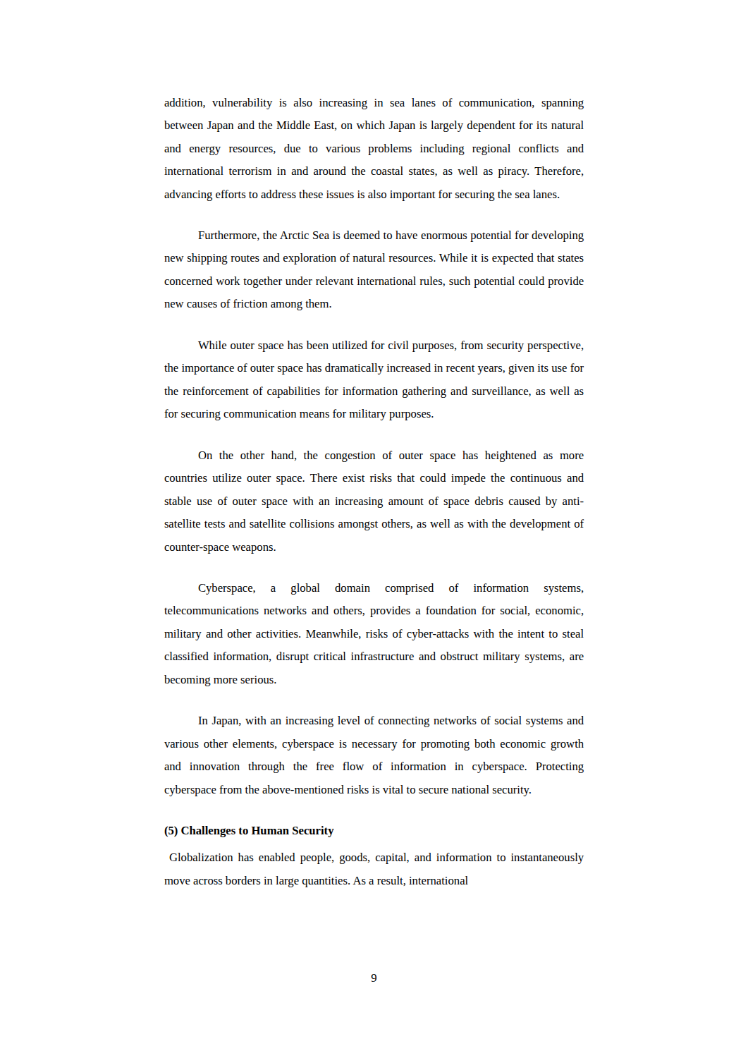addition, vulnerability is also increasing in sea lanes of communication, spanning between Japan and the Middle East, on which Japan is largely dependent for its natural and energy resources, due to various problems including regional conflicts and international terrorism in and around the coastal states, as well as piracy. Therefore, advancing efforts to address these issues is also important for securing the sea lanes.
Furthermore, the Arctic Sea is deemed to have enormous potential for developing new shipping routes and exploration of natural resources. While it is expected that states concerned work together under relevant international rules, such potential could provide new causes of friction among them.
While outer space has been utilized for civil purposes, from security perspective, the importance of outer space has dramatically increased in recent years, given its use for the reinforcement of capabilities for information gathering and surveillance, as well as for securing communication means for military purposes.
On the other hand, the congestion of outer space has heightened as more countries utilize outer space. There exist risks that could impede the continuous and stable use of outer space with an increasing amount of space debris caused by anti-satellite tests and satellite collisions amongst others, as well as with the development of counter-space weapons.
Cyberspace, a global domain comprised of information systems, telecommunications networks and others, provides a foundation for social, economic, military and other activities. Meanwhile, risks of cyber-attacks with the intent to steal classified information, disrupt critical infrastructure and obstruct military systems, are becoming more serious.
In Japan, with an increasing level of connecting networks of social systems and various other elements, cyberspace is necessary for promoting both economic growth and innovation through the free flow of information in cyberspace. Protecting cyberspace from the above-mentioned risks is vital to secure national security.
(5) Challenges to Human Security
Globalization has enabled people, goods, capital, and information to instantaneously move across borders in large quantities. As a result, international
9